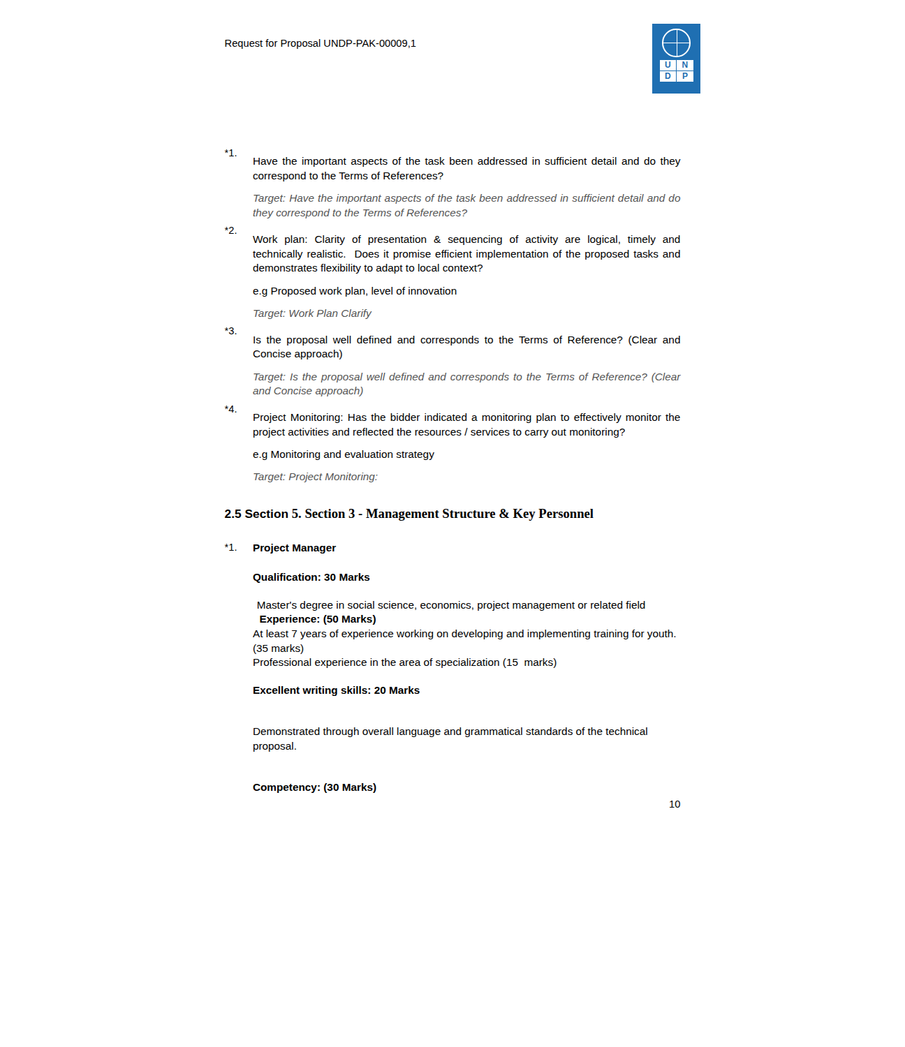Request for Proposal UNDP-PAK-00009,1
UN DP
*1.
Have the important aspects of the task been addressed in sufficient detail and do they correspond to the Terms of References?
Target: Have the important aspects of the task been addressed in sufficient detail and do they correspond to the Terms of References?
*2.
Work plan: Clarity of presentation & sequencing of activity are logical, timely and technically realistic. Does it promise efficient implementation of the proposed tasks and demonstrates flexibility to adapt to local context?
e.g Proposed work plan, level of innovation
Target: Work Plan Clarify
*3.
Is the proposal well defined and corresponds to the Terms of Reference? (Clear and Concise approach)
Target: Is the proposal well defined and corresponds to the Terms of Reference? (Clear and Concise approach)
*4.
Project Monitoring: Has the bidder indicated a monitoring plan to effectively monitor the project activities and reflected the resources / services to carry out monitoring?
e.g Monitoring and evaluation strategy
Target: Project Monitoring:
2.5 Section 5. Section 3 - Management Structure & Key Personnel
*1.
Project Manager
Qualification: 30 Marks
Master's degree in social science, economics, project management or related field
Experience: (50 Marks)
At least 7 years of experience working on developing and implementing training for youth. (35 marks)
Professional experience in the area of specialization (15 marks)
Excellent writing skills: 20 Marks
Demonstrated through overall language and grammatical standards of the technical proposal.
Competency: (30 Marks)
10